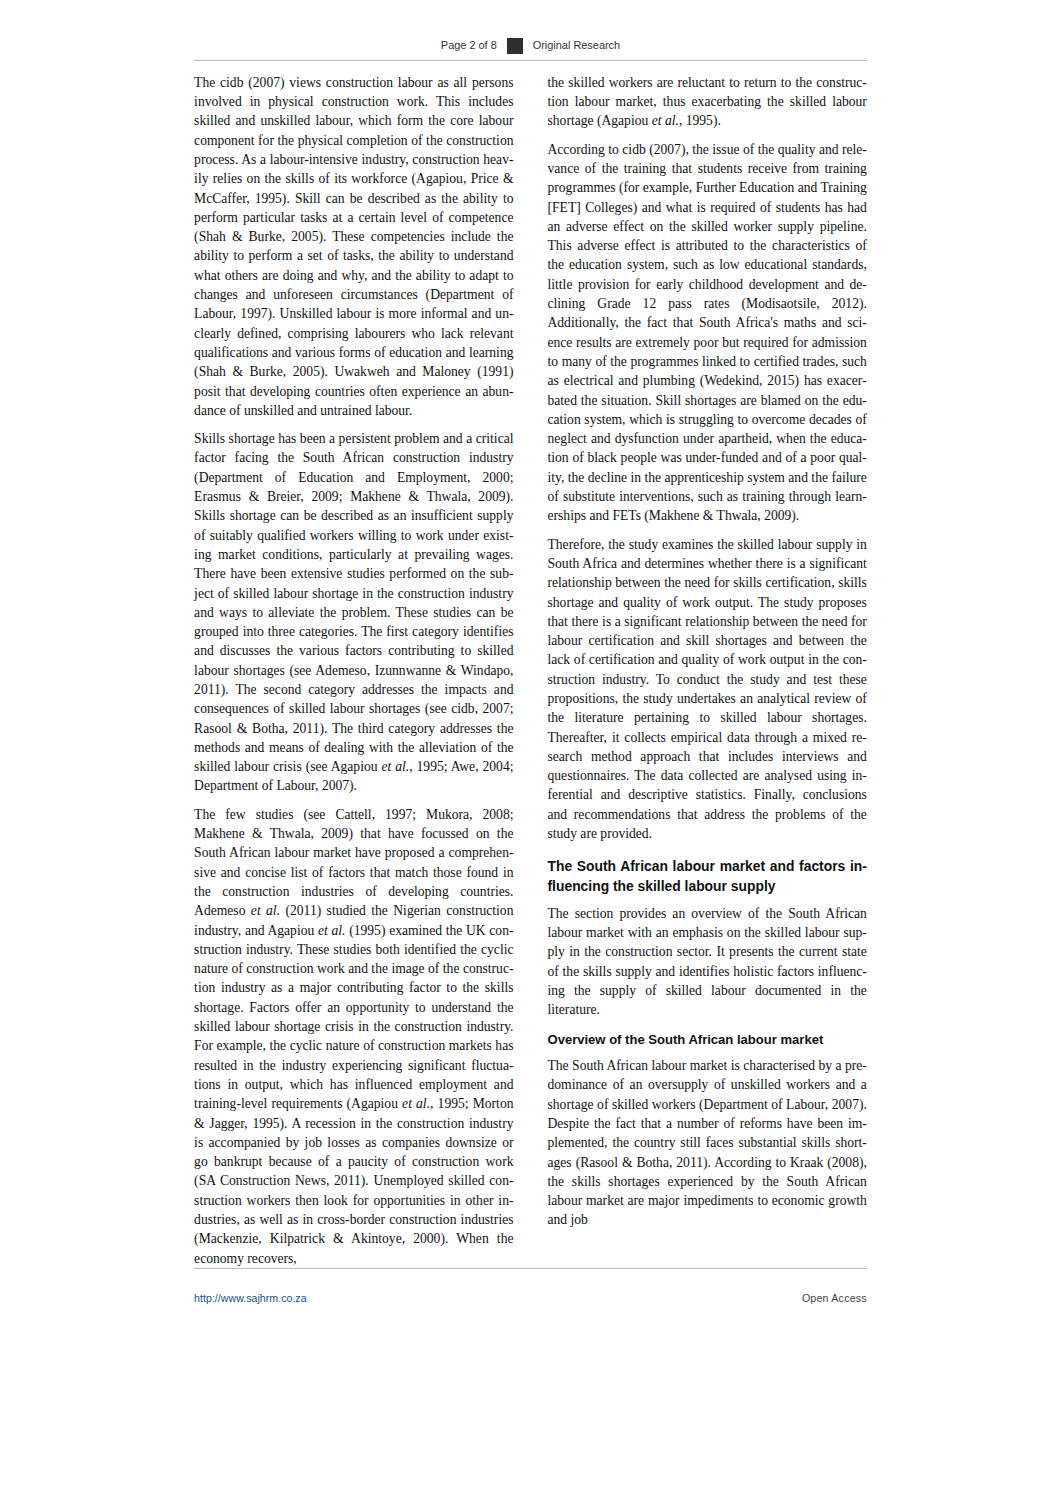Page 2 of 8 Original Research
The cidb (2007) views construction labour as all persons involved in physical construction work. This includes skilled and unskilled labour, which form the core labour component for the physical completion of the construction process. As a labour-intensive industry, construction heavily relies on the skills of its workforce (Agapiou, Price & McCaffer, 1995). Skill can be described as the ability to perform particular tasks at a certain level of competence (Shah & Burke, 2005). These competencies include the ability to perform a set of tasks, the ability to understand what others are doing and why, and the ability to adapt to changes and unforeseen circumstances (Department of Labour, 1997). Unskilled labour is more informal and unclearly defined, comprising labourers who lack relevant qualifications and various forms of education and learning (Shah & Burke, 2005). Uwakweh and Maloney (1991) posit that developing countries often experience an abundance of unskilled and untrained labour.
Skills shortage has been a persistent problem and a critical factor facing the South African construction industry (Department of Education and Employment, 2000; Erasmus & Breier, 2009; Makhene & Thwala, 2009). Skills shortage can be described as an insufficient supply of suitably qualified workers willing to work under existing market conditions, particularly at prevailing wages. There have been extensive studies performed on the subject of skilled labour shortage in the construction industry and ways to alleviate the problem. These studies can be grouped into three categories. The first category identifies and discusses the various factors contributing to skilled labour shortages (see Ademeso, Izunnwanne & Windapo, 2011). The second category addresses the impacts and consequences of skilled labour shortages (see cidb, 2007; Rasool & Botha, 2011). The third category addresses the methods and means of dealing with the alleviation of the skilled labour crisis (see Agapiou et al., 1995; Awe, 2004; Department of Labour, 2007).
The few studies (see Cattell, 1997; Mukora, 2008; Makhene & Thwala, 2009) that have focussed on the South African labour market have proposed a comprehensive and concise list of factors that match those found in the construction industries of developing countries. Ademeso et al. (2011) studied the Nigerian construction industry, and Agapiou et al. (1995) examined the UK construction industry. These studies both identified the cyclic nature of construction work and the image of the construction industry as a major contributing factor to the skills shortage. Factors offer an opportunity to understand the skilled labour shortage crisis in the construction industry. For example, the cyclic nature of construction markets has resulted in the industry experiencing significant fluctuations in output, which has influenced employment and training-level requirements (Agapiou et al., 1995; Morton & Jagger, 1995). A recession in the construction industry is accompanied by job losses as companies downsize or go bankrupt because of a paucity of construction work (SA Construction News, 2011). Unemployed skilled construction workers then look for opportunities in other industries, as well as in cross-border construction industries (Mackenzie, Kilpatrick & Akintoye, 2000). When the economy recovers,
the skilled workers are reluctant to return to the construction labour market, thus exacerbating the skilled labour shortage (Agapiou et al., 1995).
According to cidb (2007), the issue of the quality and relevance of the training that students receive from training programmes (for example, Further Education and Training [FET] Colleges) and what is required of students has had an adverse effect on the skilled worker supply pipeline. This adverse effect is attributed to the characteristics of the education system, such as low educational standards, little provision for early childhood development and declining Grade 12 pass rates (Modisaotsile, 2012). Additionally, the fact that South Africa's maths and science results are extremely poor but required for admission to many of the programmes linked to certified trades, such as electrical and plumbing (Wedekind, 2015) has exacerbated the situation. Skill shortages are blamed on the education system, which is struggling to overcome decades of neglect and dysfunction under apartheid, when the education of black people was under-funded and of a poor quality, the decline in the apprenticeship system and the failure of substitute interventions, such as training through learnerships and FETs (Makhene & Thwala, 2009).
Therefore, the study examines the skilled labour supply in South Africa and determines whether there is a significant relationship between the need for skills certification, skills shortage and quality of work output. The study proposes that there is a significant relationship between the need for labour certification and skill shortages and between the lack of certification and quality of work output in the construction industry. To conduct the study and test these propositions, the study undertakes an analytical review of the literature pertaining to skilled labour shortages. Thereafter, it collects empirical data through a mixed research method approach that includes interviews and questionnaires. The data collected are analysed using inferential and descriptive statistics. Finally, conclusions and recommendations that address the problems of the study are provided.
The South African labour market and factors influencing the skilled labour supply
The section provides an overview of the South African labour market with an emphasis on the skilled labour supply in the construction sector. It presents the current state of the skills supply and identifies holistic factors influencing the supply of skilled labour documented in the literature.
Overview of the South African labour market
The South African labour market is characterised by a predominance of an oversupply of unskilled workers and a shortage of skilled workers (Department of Labour, 2007). Despite the fact that a number of reforms have been implemented, the country still faces substantial skills shortages (Rasool & Botha, 2011). According to Kraak (2008), the skills shortages experienced by the South African labour market are major impediments to economic growth and job
http://www.sajhrm.co.za Open Access